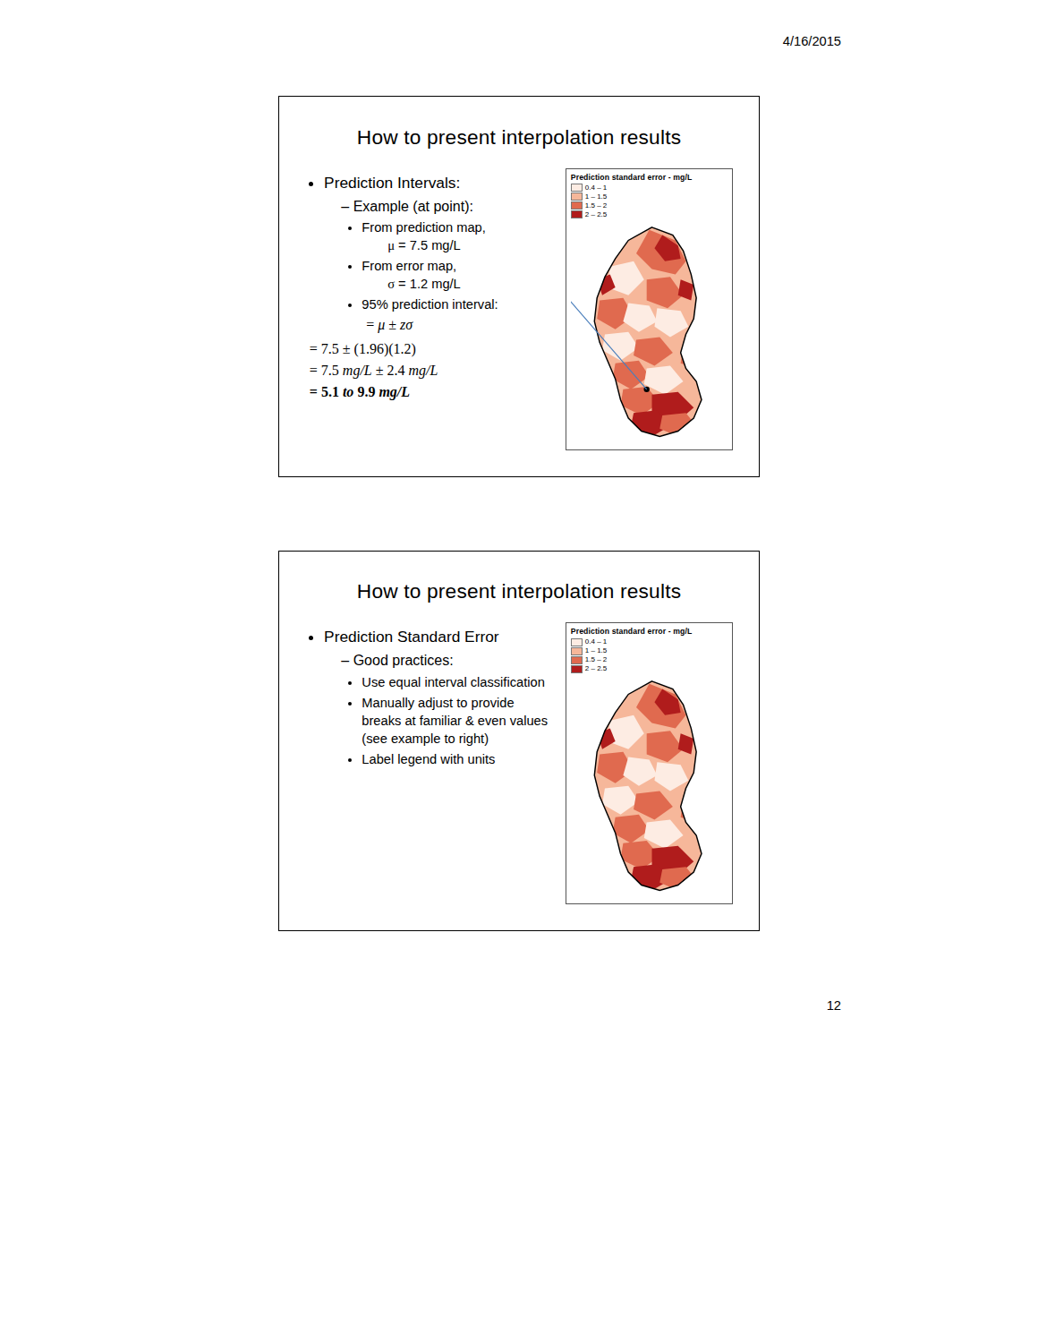4/16/2015
How to present interpolation results
Prediction Intervals:
Example (at point):
From prediction map,
μ = 7.5 mg/L
From error map,
σ = 1.2 mg/L
95% prediction interval:
= μ ± zσ
= 7.5 ± (1.96)(1.2)
= 7.5 mg/L ± 2.4 mg/L
= 5.1 to 9.9 mg/L
Prediction standard error - mg/L
0.4 – 1
1 – 1.5
1.5 – 2
2 – 2.5
How to present interpolation results
Prediction Standard Error
Good practices:
Use equal interval classification
Manually adjust to provide breaks at familiar & even values (see example to right)
Label legend with units
Prediction standard error - mg/L
0.4 – 1
1 – 1.5
1.5 – 2
2 – 2.5
12